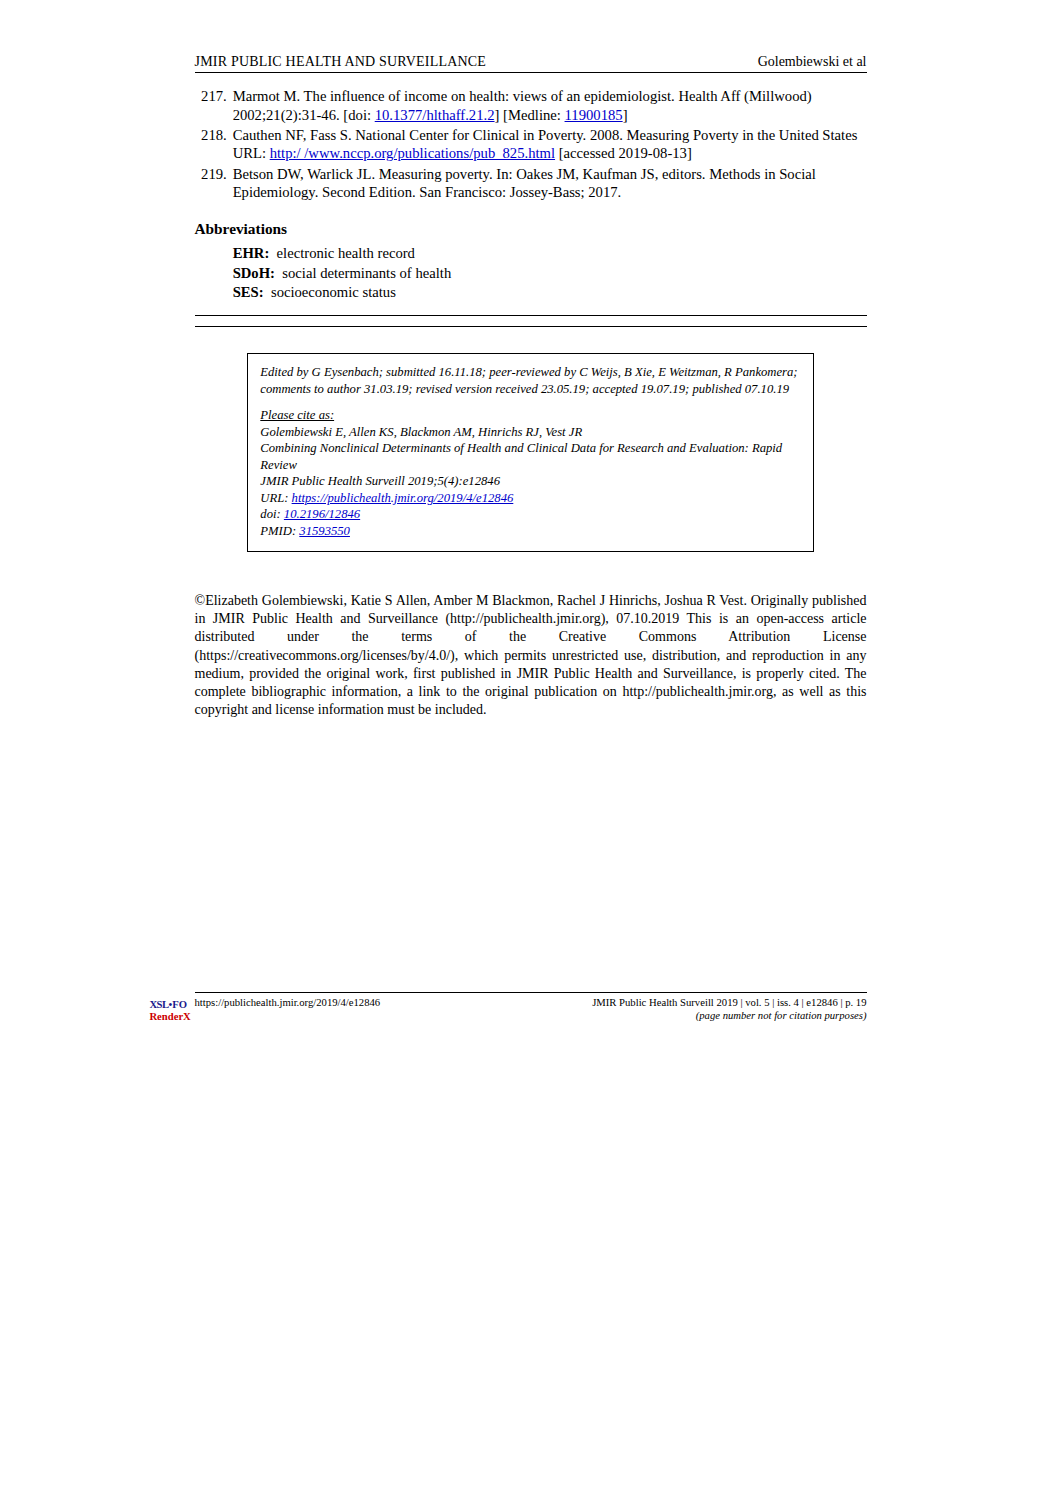JMIR Public Health and Surveillance
Golembiewski et al
217. Marmot M. The influence of income on health: views of an epidemiologist. Health Aff (Millwood) 2002;21(2):31-46. [doi: 10.1377/hlthaff.21.2] [Medline: 11900185]
218. Cauthen NF, Fass S. National Center for Clinical in Poverty. 2008. Measuring Poverty in the United States URL: http:/ /www.nccp.org/publications/pub_825.html [accessed 2019-08-13]
219. Betson DW, Warlick JL. Measuring poverty. In: Oakes JM, Kaufman JS, editors. Methods in Social Epidemiology. Second Edition. San Francisco: Jossey-Bass; 2017.
Abbreviations
EHR: electronic health record
SDoH: social determinants of health
SES: socioeconomic status
Edited by G Eysenbach; submitted 16.11.18; peer-reviewed by C Weijs, B Xie, E Weitzman, R Pankomera; comments to author 31.03.19; revised version received 23.05.19; accepted 19.07.19; published 07.10.19
Please cite as:
Golembiewski E, Allen KS, Blackmon AM, Hinrichs RJ, Vest JR
Combining Nonclinical Determinants of Health and Clinical Data for Research and Evaluation: Rapid Review
JMIR Public Health Surveill 2019;5(4):e12846
URL: https://publichealth.jmir.org/2019/4/e12846
doi: 10.2196/12846
PMID: 31593550
©Elizabeth Golembiewski, Katie S Allen, Amber M Blackmon, Rachel J Hinrichs, Joshua R Vest. Originally published in JMIR Public Health and Surveillance (http://publichealth.jmir.org), 07.10.2019 This is an open-access article distributed under the terms of the Creative Commons Attribution License (https://creativecommons.org/licenses/by/4.0/), which permits unrestricted use, distribution, and reproduction in any medium, provided the original work, first published in JMIR Public Health and Surveillance, is properly cited. The complete bibliographic information, a link to the original publication on http://publichealth.jmir.org, as well as this copyright and license information must be included.
XSL•FO
RenderX
https://publichealth.jmir.org/2019/4/e12846
JMIR Public Health Surveill 2019 | vol. 5 | iss. 4 | e12846 | p. 19
(page number not for citation purposes)